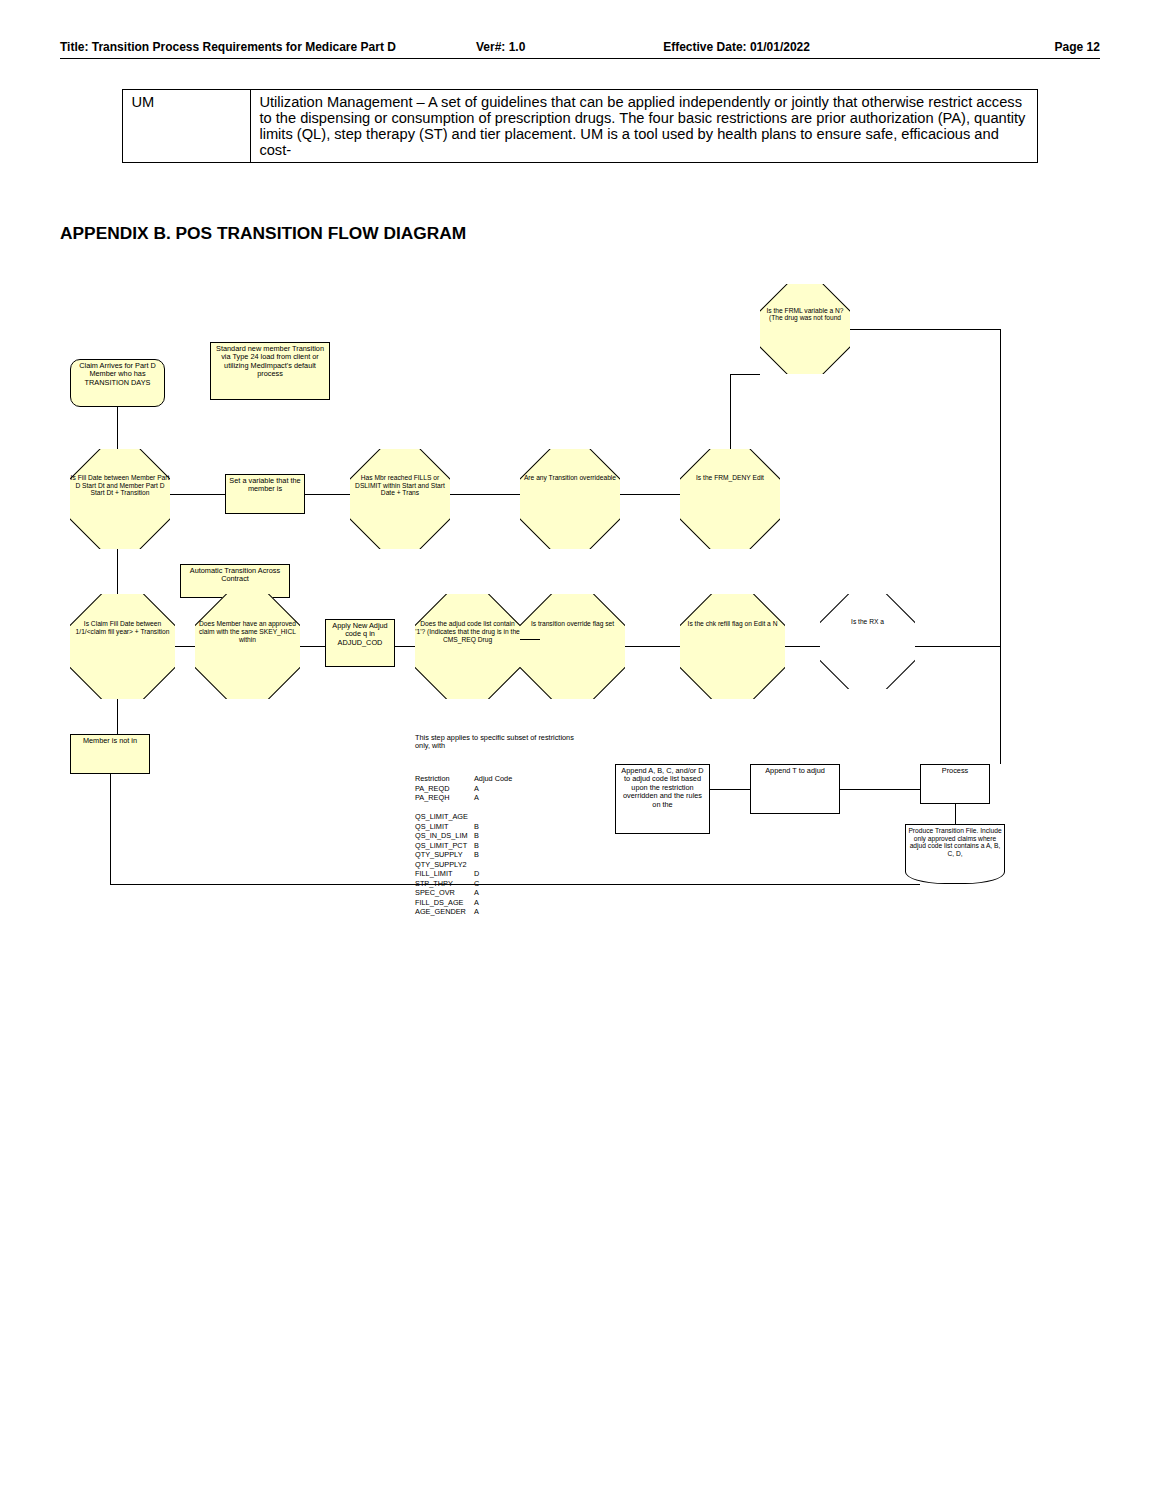Title: Transition Process Requirements for Medicare Part D
Ver#: 1.0
Effective Date: 01/01/2022
Page 12
| UM | Utilization Management – A set of guidelines that can be applied independently or jointly that otherwise restrict access to the dispensing or consumption of prescription drugs. The four basic restrictions are prior authorization (PA), quantity limits (QL), step therapy (ST) and tier placement. UM is a tool used by health plans to ensure safe, efficacious and cost- |
APPENDIX B. POS TRANSITION FLOW DIAGRAM
Is the FRML variable a N? (The drug was not found
Claim Arrives for Part D Member who has TRANSITION DAYS
Standard new member Transition via Type 24 load from client or utilizing MedImpact's default process
Is Fill Date between Member Part D Start Dt and Member Part D Start Dt + Transition
Set a variable that the member is
Has Mbr reached FILLS or DSLIMIT within Start and Start Date + Trans
Are any Transition overrideable
Is the FRM_DENY Edit
Automatic Transition Across Contract
Is Claim Fill Date between 1/1/<claim fill year> + Transition
Does Member have an approved claim with the same SKEY_HICL within
Apply New Adjud code q in ADJUD_COD
Does the adjud code list contain '1'? (Indicates that the drug is in the CMS_REQ Drug
Ignore the FILLS and DSLIMIT
Is transition override flag set
Is the chk refill flag on Edit a N
Is the RX a
Member is not in
This step applies to specific subset of restrictions only, with
| Restriction | Adjud Code |
| PA_REQD | A |
| PA_REQH | A |
| QS_LIMIT_AGE | |
| QS_LIMIT | B |
| QS_IN_DS_LIM | B |
| QS_LIMIT_PCT | B |
| QTY_SUPPLY | B |
| QTY_SUPPLY2 | |
| FILL_LIMIT | D |
| STP_THPY | C |
| SPEC_OVR | A |
| FILL_DS_AGE | A |
| AGE_GENDER | A |
Append A, B, C, and/or D to adjud code list based upon the restriction overridden and the rules on the
Append T to adjud
Process
Produce Transition File. Include only approved claims where adjud code list contains a A, B, C, D,